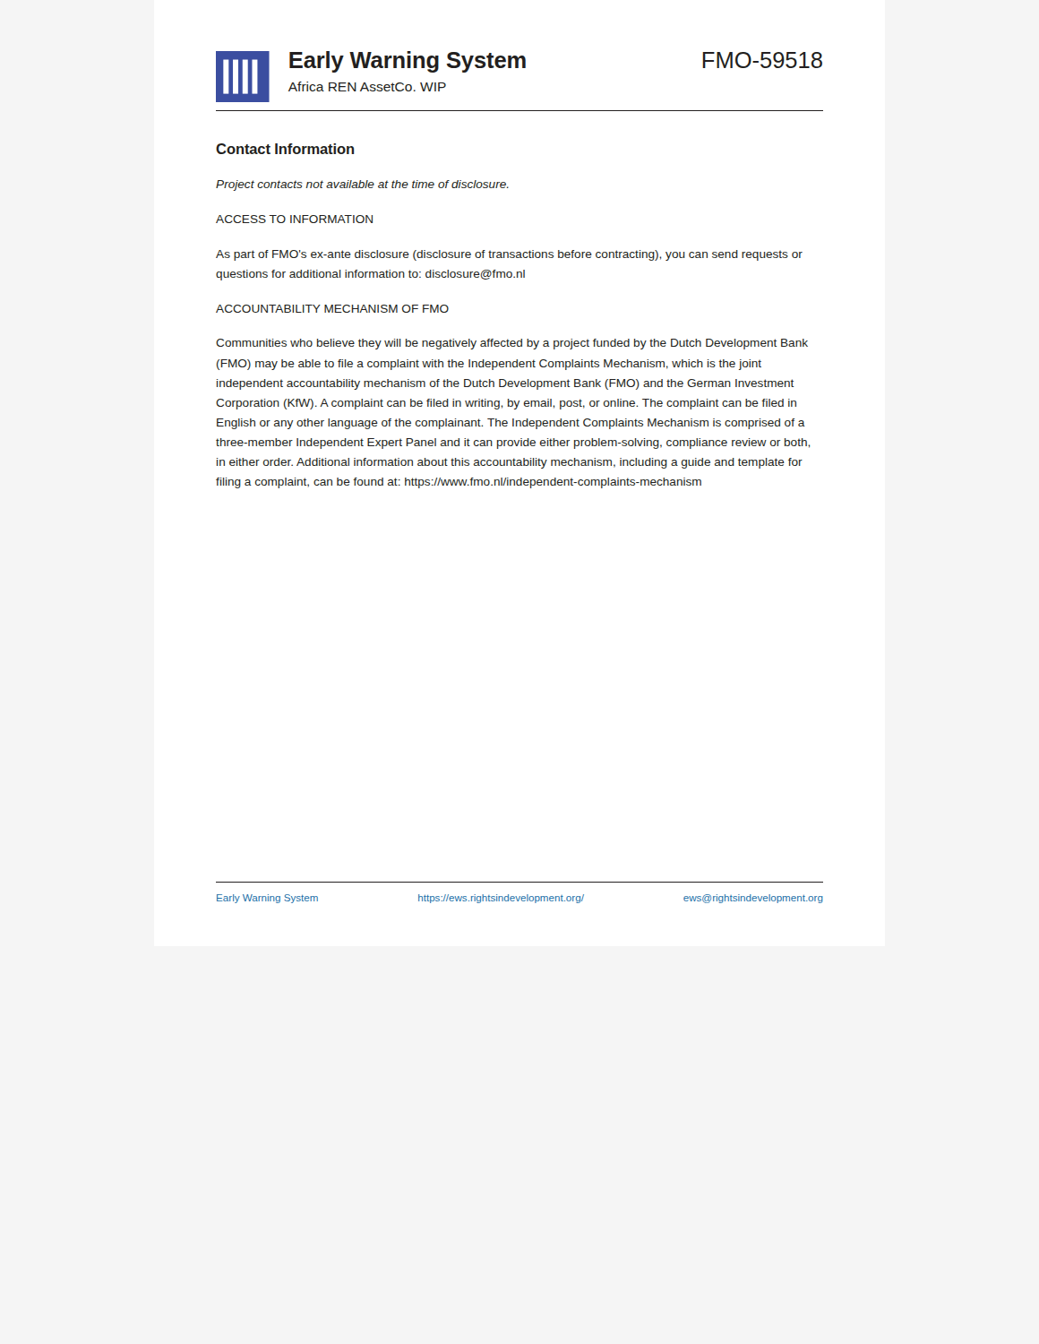Early Warning System
Africa REN AssetCo. WIP
FMO-59518
Contact Information
Project contacts not available at the time of disclosure.
ACCESS TO INFORMATION
As part of FMO's ex-ante disclosure (disclosure of transactions before contracting), you can send requests or questions for additional information to: disclosure@fmo.nl
ACCOUNTABILITY MECHANISM OF FMO
Communities who believe they will be negatively affected by a project funded by the Dutch Development Bank (FMO) may be able to file a complaint with the Independent Complaints Mechanism, which is the joint independent accountability mechanism of the Dutch Development Bank (FMO) and the German Investment Corporation (KfW). A complaint can be filed in writing, by email, post, or online. The complaint can be filed in English or any other language of the complainant. The Independent Complaints Mechanism is comprised of a three-member Independent Expert Panel and it can provide either problem-solving, compliance review or both, in either order. Additional information about this accountability mechanism, including a guide and template for filing a complaint, can be found at: https://www.fmo.nl/independent-complaints-mechanism
Early Warning System
https://ews.rightsindevelopment.org/
ews@rightsindevelopment.org